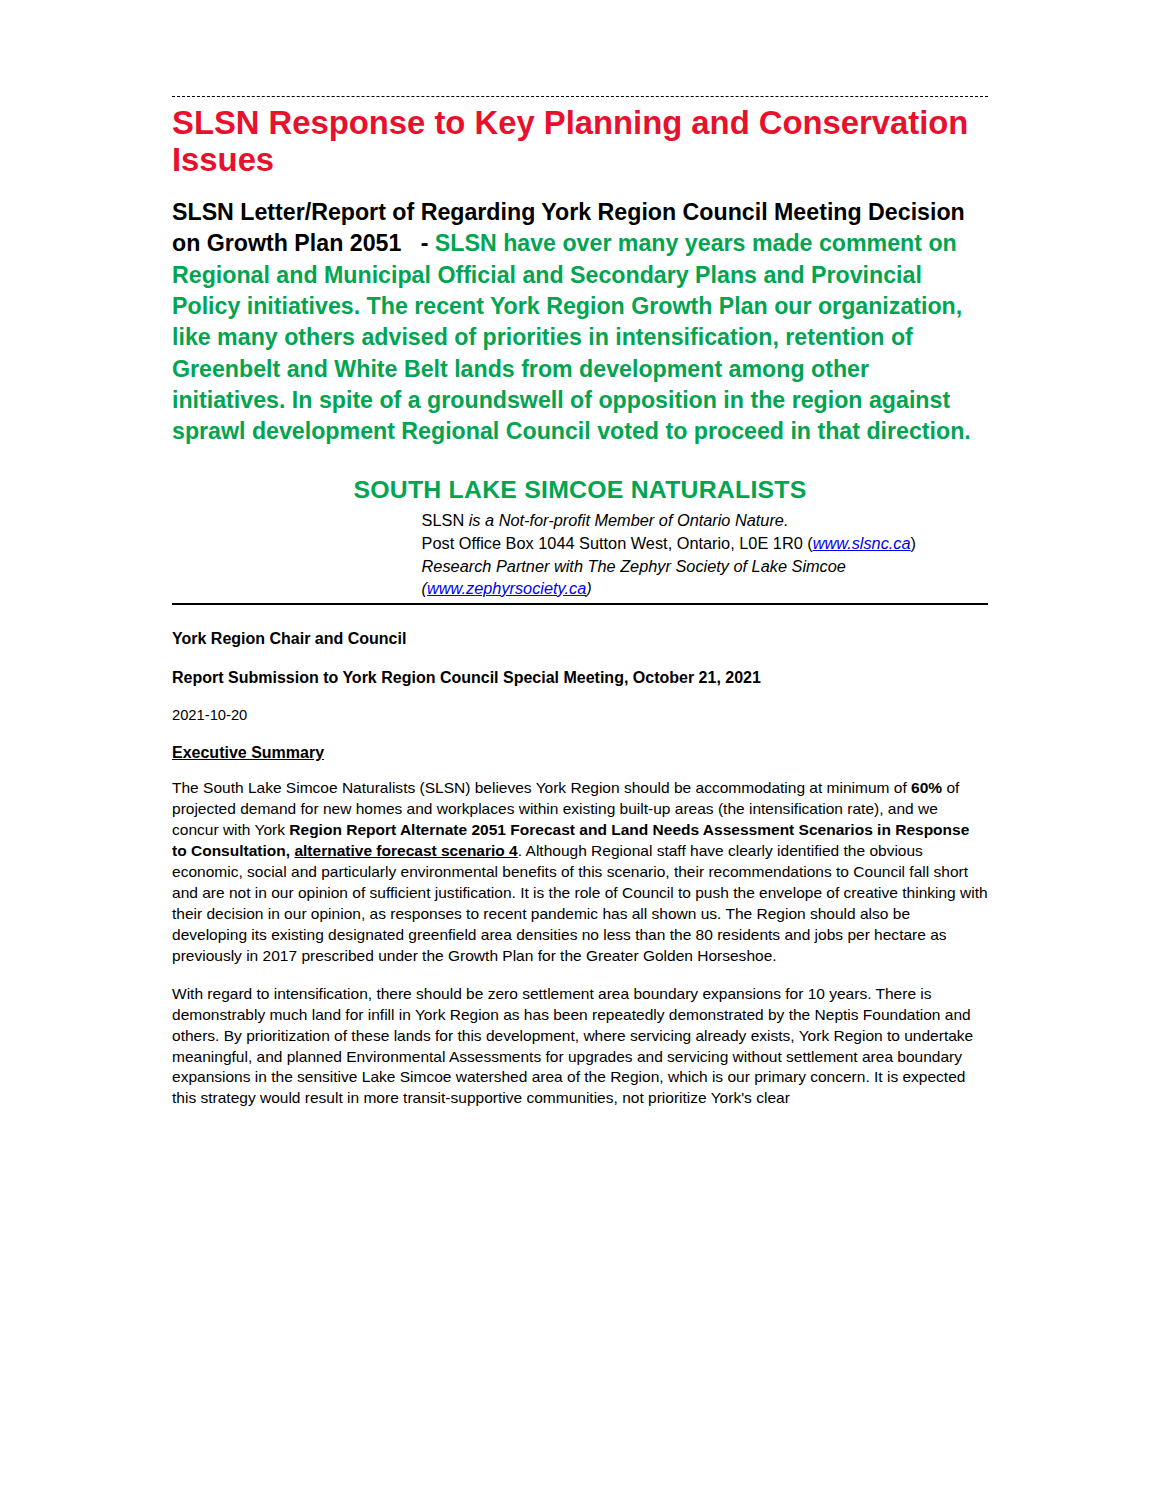SLSN Response to Key Planning and Conservation Issues
SLSN Letter/Report of Regarding York Region Council Meeting Decision on Growth Plan 2051 - SLSN have over many years made comment on Regional and Municipal Official and Secondary Plans and Provincial Policy initiatives. The recent York Region Growth Plan our organization, like many others advised of priorities in intensification, retention of Greenbelt and White Belt lands from development among other initiatives. In spite of a groundswell of opposition in the region against sprawl development Regional Council voted to proceed in that direction.
SOUTH LAKE SIMCOE NATURALISTS
SLSN is a Not-for-profit Member of Ontario Nature.
Post Office Box 1044 Sutton West, Ontario, L0E 1R0 (www.slsnc.ca)
Research Partner with The Zephyr Society of Lake Simcoe (www.zephyrsociety.ca)
York Region Chair and Council
Report Submission to York Region Council Special Meeting, October 21, 2021
2021-10-20
Executive Summary
The South Lake Simcoe Naturalists (SLSN) believes York Region should be accommodating at minimum of 60% of projected demand for new homes and workplaces within existing built-up areas (the intensification rate), and we concur with York Region Report Alternate 2051 Forecast and Land Needs Assessment Scenarios in Response to Consultation, alternative forecast scenario 4. Although Regional staff have clearly identified the obvious economic, social and particularly environmental benefits of this scenario, their recommendations to Council fall short and are not in our opinion of sufficient justification. It is the role of Council to push the envelope of creative thinking with their decision in our opinion, as responses to recent pandemic has all shown us. The Region should also be developing its existing designated greenfield area densities no less than the 80 residents and jobs per hectare as previously in 2017 prescribed under the Growth Plan for the Greater Golden Horseshoe.
With regard to intensification, there should be zero settlement area boundary expansions for 10 years. There is demonstrably much land for infill in York Region as has been repeatedly demonstrated by the Neptis Foundation and others. By prioritization of these lands for this development, where servicing already exists, York Region to undertake meaningful, and planned Environmental Assessments for upgrades and servicing without settlement area boundary expansions in the sensitive Lake Simcoe watershed area of the Region, which is our primary concern. It is expected this strategy would result in more transit-supportive communities, not prioritize York's clear